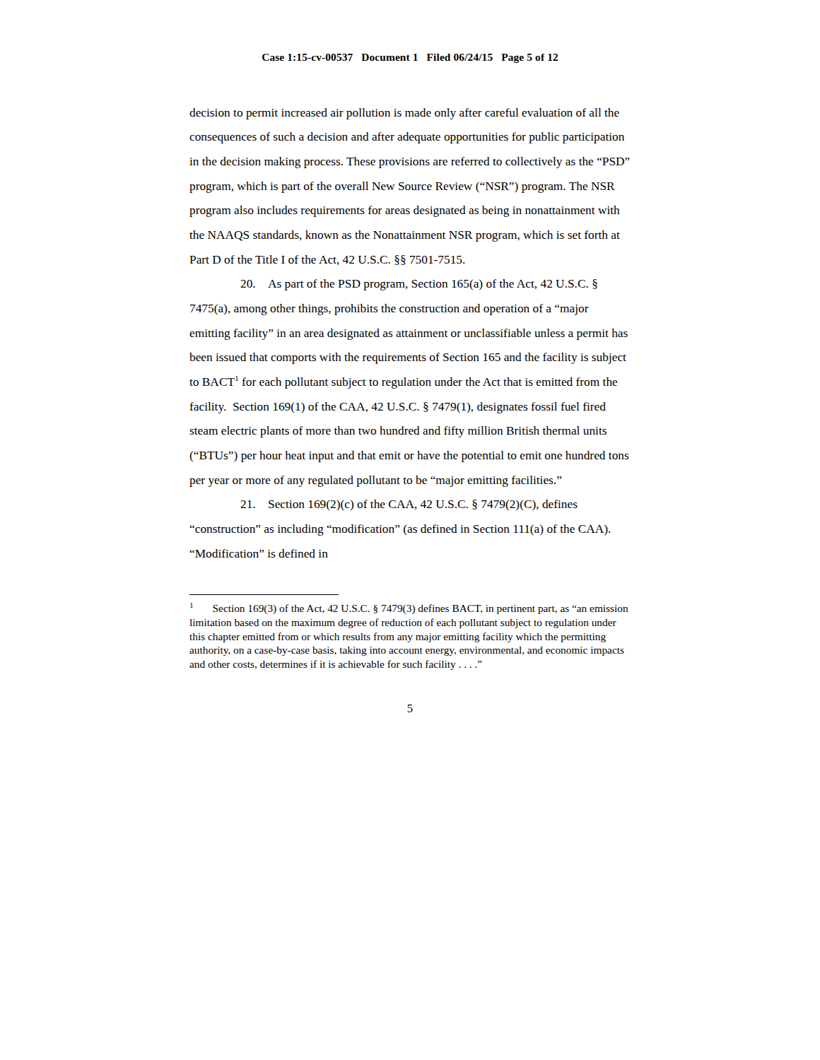Case 1:15-cv-00537 Document 1 Filed 06/24/15 Page 5 of 12
decision to permit increased air pollution is made only after careful evaluation of all the consequences of such a decision and after adequate opportunities for public participation in the decision making process. These provisions are referred to collectively as the “PSD” program, which is part of the overall New Source Review (“NSR”) program. The NSR program also includes requirements for areas designated as being in nonattainment with the NAAQS standards, known as the Nonattainment NSR program, which is set forth at Part D of the Title I of the Act, 42 U.S.C. §§ 7501-7515.
20. As part of the PSD program, Section 165(a) of the Act, 42 U.S.C. § 7475(a), among other things, prohibits the construction and operation of a “major emitting facility” in an area designated as attainment or unclassifiable unless a permit has been issued that comports with the requirements of Section 165 and the facility is subject to BACT1 for each pollutant subject to regulation under the Act that is emitted from the facility. Section 169(1) of the CAA, 42 U.S.C. § 7479(1), designates fossil fuel fired steam electric plants of more than two hundred and fifty million British thermal units (“BTUs”) per hour heat input and that emit or have the potential to emit one hundred tons per year or more of any regulated pollutant to be “major emitting facilities.”
21. Section 169(2)(c) of the CAA, 42 U.S.C. § 7479(2)(C), defines “construction” as including “modification” (as defined in Section 111(a) of the CAA). “Modification” is defined in
1 Section 169(3) of the Act, 42 U.S.C. § 7479(3) defines BACT, in pertinent part, as “an emission limitation based on the maximum degree of reduction of each pollutant subject to regulation under this chapter emitted from or which results from any major emitting facility which the permitting authority, on a case-by-case basis, taking into account energy, environmental, and economic impacts and other costs, determines if it is achievable for such facility . . . .”
5